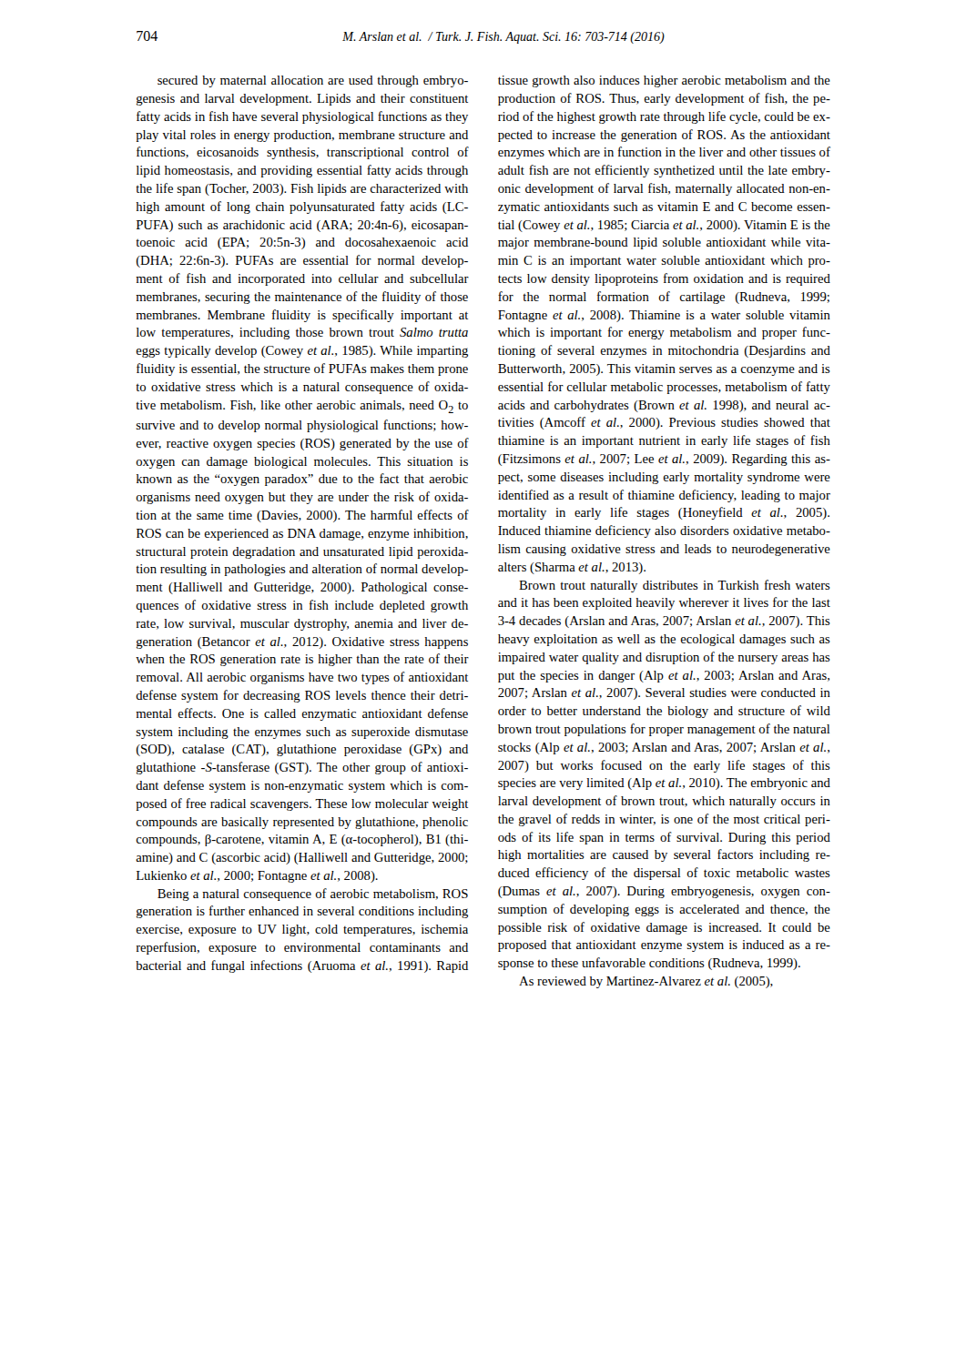704 M. Arslan et al. / Turk. J. Fish. Aquat. Sci. 16: 703-714 (2016)
secured by maternal allocation are used through embryogenesis and larval development. Lipids and their constituent fatty acids in fish have several physiological functions as they play vital roles in energy production, membrane structure and functions, eicosanoids synthesis, transcriptional control of lipid homeostasis, and providing essential fatty acids through the life span (Tocher, 2003). Fish lipids are characterized with high amount of long chain polyunsaturated fatty acids (LC-PUFA) such as arachidonic acid (ARA; 20:4n-6), eicosapantoenoic acid (EPA; 20:5n-3) and docosahexaenoic acid (DHA; 22:6n-3). PUFAs are essential for normal development of fish and incorporated into cellular and subcellular membranes, securing the maintenance of the fluidity of those membranes. Membrane fluidity is specifically important at low temperatures, including those brown trout Salmo trutta eggs typically develop (Cowey et al., 1985). While imparting fluidity is essential, the structure of PUFAs makes them prone to oxidative stress which is a natural consequence of oxidative metabolism. Fish, like other aerobic animals, need O2 to survive and to develop normal physiological functions; however, reactive oxygen species (ROS) generated by the use of oxygen can damage biological molecules. This situation is known as the “oxygen paradox” due to the fact that aerobic organisms need oxygen but they are under the risk of oxidation at the same time (Davies, 2000). The harmful effects of ROS can be experienced as DNA damage, enzyme inhibition, structural protein degradation and unsaturated lipid peroxidation resulting in pathologies and alteration of normal development (Halliwell and Gutteridge, 2000). Pathological consequences of oxidative stress in fish include depleted growth rate, low survival, muscular dystrophy, anemia and liver degeneration (Betancor et al., 2012). Oxidative stress happens when the ROS generation rate is higher than the rate of their removal. All aerobic organisms have two types of antioxidant defense system for decreasing ROS levels thence their detrimental effects. One is called enzymatic antioxidant defense system including the enzymes such as superoxide dismutase (SOD), catalase (CAT), glutathione peroxidase (GPx) and glutathione -S-tansferase (GST). The other group of antioxidant defense system is non-enzymatic system which is composed of free radical scavengers. These low molecular weight compounds are basically represented by glutathione, phenolic compounds, β-carotene, vitamin A, E (α-tocopherol), B1 (thiamine) and C (ascorbic acid) (Halliwell and Gutteridge, 2000; Lukienko et al., 2000; Fontagne et al., 2008).
Being a natural consequence of aerobic metabolism, ROS generation is further enhanced in several conditions including exercise, exposure to UV light, cold temperatures, ischemia reperfusion, exposure to environmental contaminants and bacterial and fungal infections (Aruoma et al., 1991). Rapid tissue growth also induces higher aerobic metabolism and the production of ROS. Thus, early development of fish, the period of the highest growth rate through life cycle, could be expected to increase the generation of ROS. As the antioxidant enzymes which are in function in the liver and other tissues of adult fish are not efficiently synthetized until the late embryonic development of larval fish, maternally allocated non-enzymatic antioxidants such as vitamin E and C become essential (Cowey et al., 1985; Ciarcia et al., 2000). Vitamin E is the major membrane-bound lipid soluble antioxidant while vitamin C is an important water soluble antioxidant which protects low density lipoproteins from oxidation and is required for the normal formation of cartilage (Rudneva, 1999; Fontagne et al., 2008). Thiamine is a water soluble vitamin which is important for energy metabolism and proper functioning of several enzymes in mitochondria (Desjardins and Butterworth, 2005). This vitamin serves as a coenzyme and is essential for cellular metabolic processes, metabolism of fatty acids and carbohydrates (Brown et al. 1998), and neural activities (Amcoff et al., 2000). Previous studies showed that thiamine is an important nutrient in early life stages of fish (Fitzsimons et al., 2007; Lee et al., 2009). Regarding this aspect, some diseases including early mortality syndrome were identified as a result of thiamine deficiency, leading to major mortality in early life stages (Honeyfield et al., 2005). Induced thiamine deficiency also disorders oxidative metabolism causing oxidative stress and leads to neurodegenerative alters (Sharma et al., 2013).
Brown trout naturally distributes in Turkish fresh waters and it has been exploited heavily wherever it lives for the last 3-4 decades (Arslan and Aras, 2007; Arslan et al., 2007). This heavy exploitation as well as the ecological damages such as impaired water quality and disruption of the nursery areas has put the species in danger (Alp et al., 2003; Arslan and Aras, 2007; Arslan et al., 2007). Several studies were conducted in order to better understand the biology and structure of wild brown trout populations for proper management of the natural stocks (Alp et al., 2003; Arslan and Aras, 2007; Arslan et al., 2007) but works focused on the early life stages of this species are very limited (Alp et al., 2010). The embryonic and larval development of brown trout, which naturally occurs in the gravel of redds in winter, is one of the most critical periods of its life span in terms of survival. During this period high mortalities are caused by several factors including reduced efficiency of the dispersal of toxic metabolic wastes (Dumas et al., 2007). During embryogenesis, oxygen consumption of developing eggs is accelerated and thence, the possible risk of oxidative damage is increased. It could be proposed that antioxidant enzyme system is induced as a response to these unfavorable conditions (Rudneva, 1999).
As reviewed by Martinez-Alvarez et al. (2005),